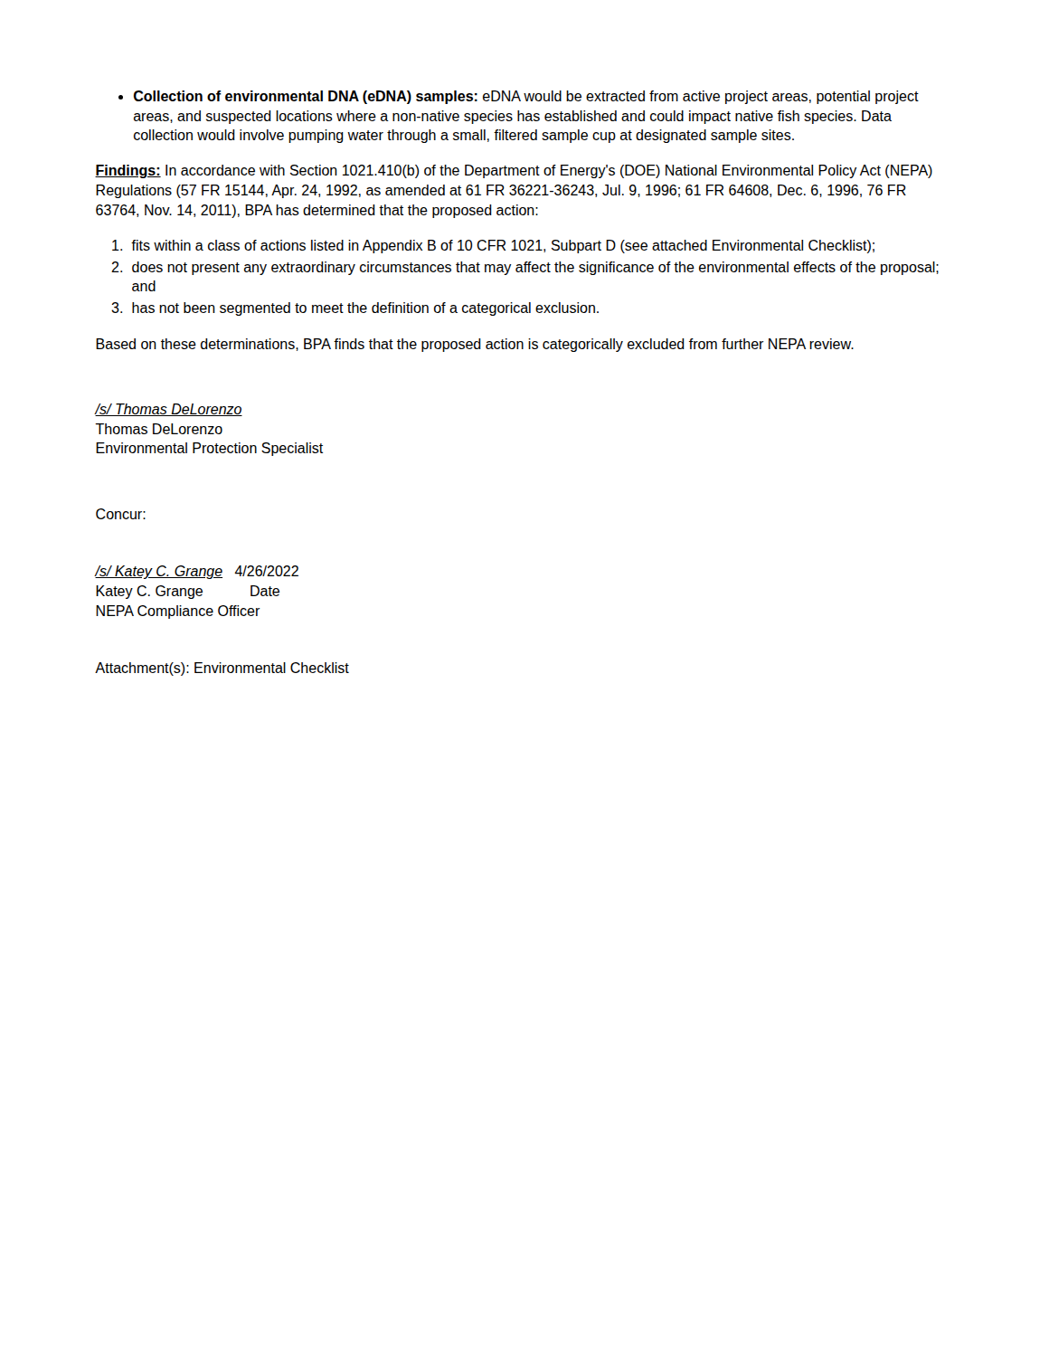Collection of environmental DNA (eDNA) samples: eDNA would be extracted from active project areas, potential project areas, and suspected locations where a non-native species has established and could impact native fish species. Data collection would involve pumping water through a small, filtered sample cup at designated sample sites.
Findings: In accordance with Section 1021.410(b) of the Department of Energy's (DOE) National Environmental Policy Act (NEPA) Regulations (57 FR 15144, Apr. 24, 1992, as amended at 61 FR 36221-36243, Jul. 9, 1996; 61 FR 64608, Dec. 6, 1996, 76 FR 63764, Nov. 14, 2011), BPA has determined that the proposed action:
fits within a class of actions listed in Appendix B of 10 CFR 1021, Subpart D (see attached Environmental Checklist);
does not present any extraordinary circumstances that may affect the significance of the environmental effects of the proposal; and
has not been segmented to meet the definition of a categorical exclusion.
Based on these determinations, BPA finds that the proposed action is categorically excluded from further NEPA review.
/s/ Thomas DeLorenzo
Thomas DeLorenzo
Environmental Protection Specialist
Concur:
/s/ Katey C. Grange 4/26/2022
Katey C. Grange Date
NEPA Compliance Officer
Attachment(s): Environmental Checklist